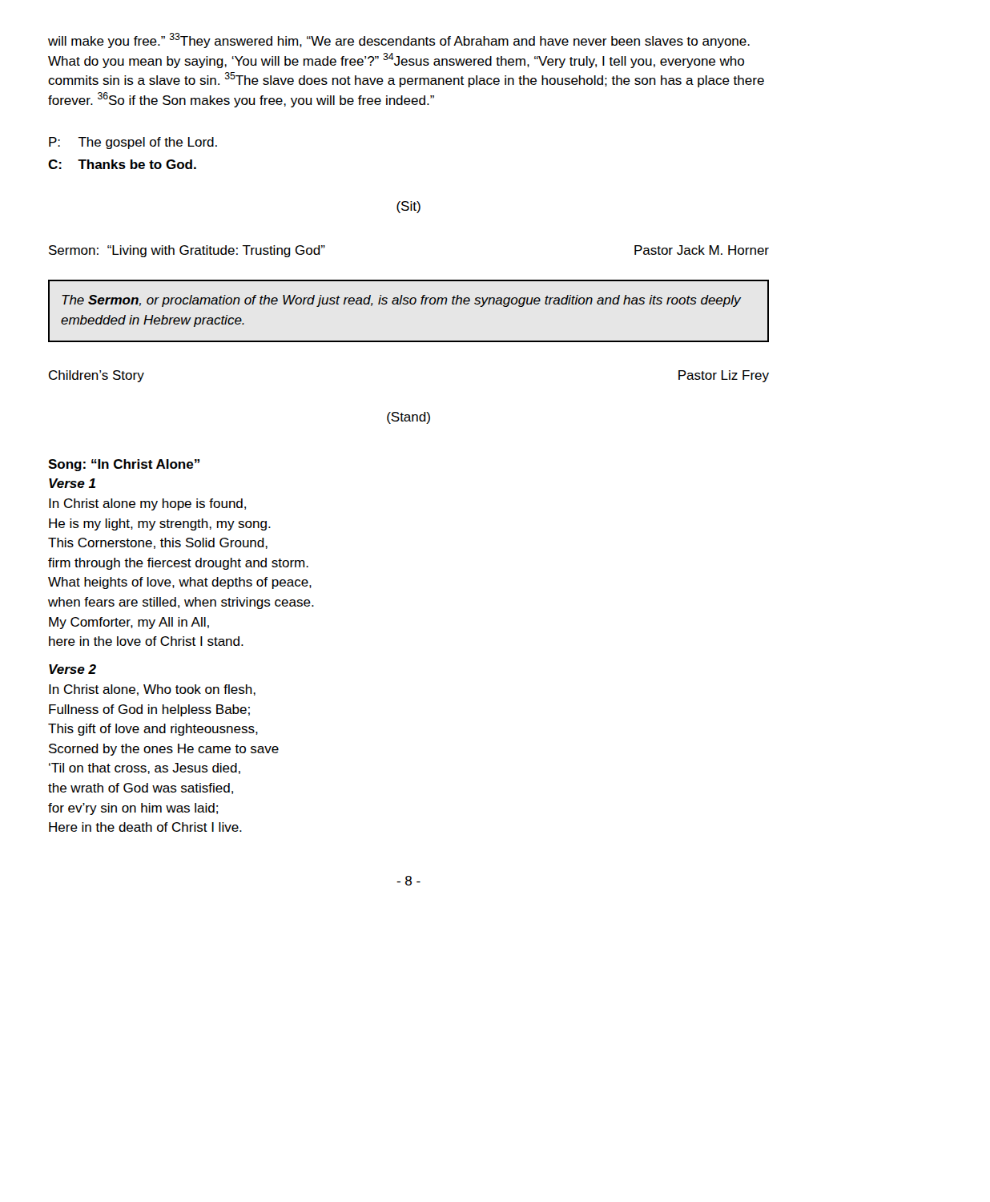will make you free.” 33 They answered him, “We are descendants of Abraham and have never been slaves to anyone. What do you mean by saying, ‘You will be made free’?” 34 Jesus answered them, “Very truly, I tell you, everyone who commits sin is a slave to sin. 35 The slave does not have a permanent place in the household; the son has a place there forever. 36 So if the Son makes you free, you will be free indeed.”
P: The gospel of the Lord.
C: Thanks be to God.
(Sit)
Sermon: “Living with Gratitude: Trusting God” Pastor Jack M. Horner
The Sermon, or proclamation of the Word just read, is also from the synagogue tradition and has its roots deeply embedded in Hebrew practice.
Children’s Story Pastor Liz Frey
(Stand)
Song: “In Christ Alone”
Verse 1
In Christ alone my hope is found,
He is my light, my strength, my song.
This Cornerstone, this Solid Ground,
firm through the fiercest drought and storm.
What heights of love, what depths of peace,
when fears are stilled, when strivings cease.
My Comforter, my All in All,
here in the love of Christ I stand.
Verse 2
In Christ alone, Who took on flesh,
Fullness of God in helpless Babe;
This gift of love and righteousness,
Scorned by the ones He came to save
‘Til on that cross, as Jesus died,
the wrath of God was satisfied,
for ev’ry sin on him was laid;
Here in the death of Christ I live.
- 8 -